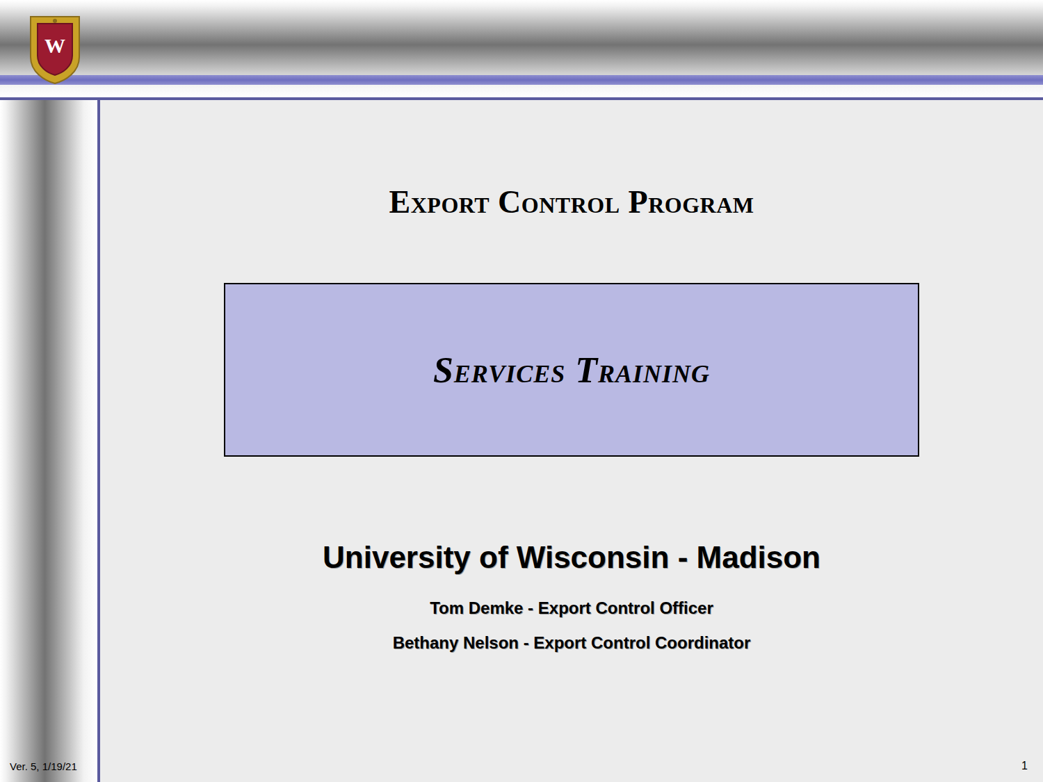W
Export Control Program
Services Training
University of Wisconsin - Madison
Tom Demke - Export Control Officer
Bethany Nelson - Export Control Coordinator
Ver. 5, 1/19/21
1